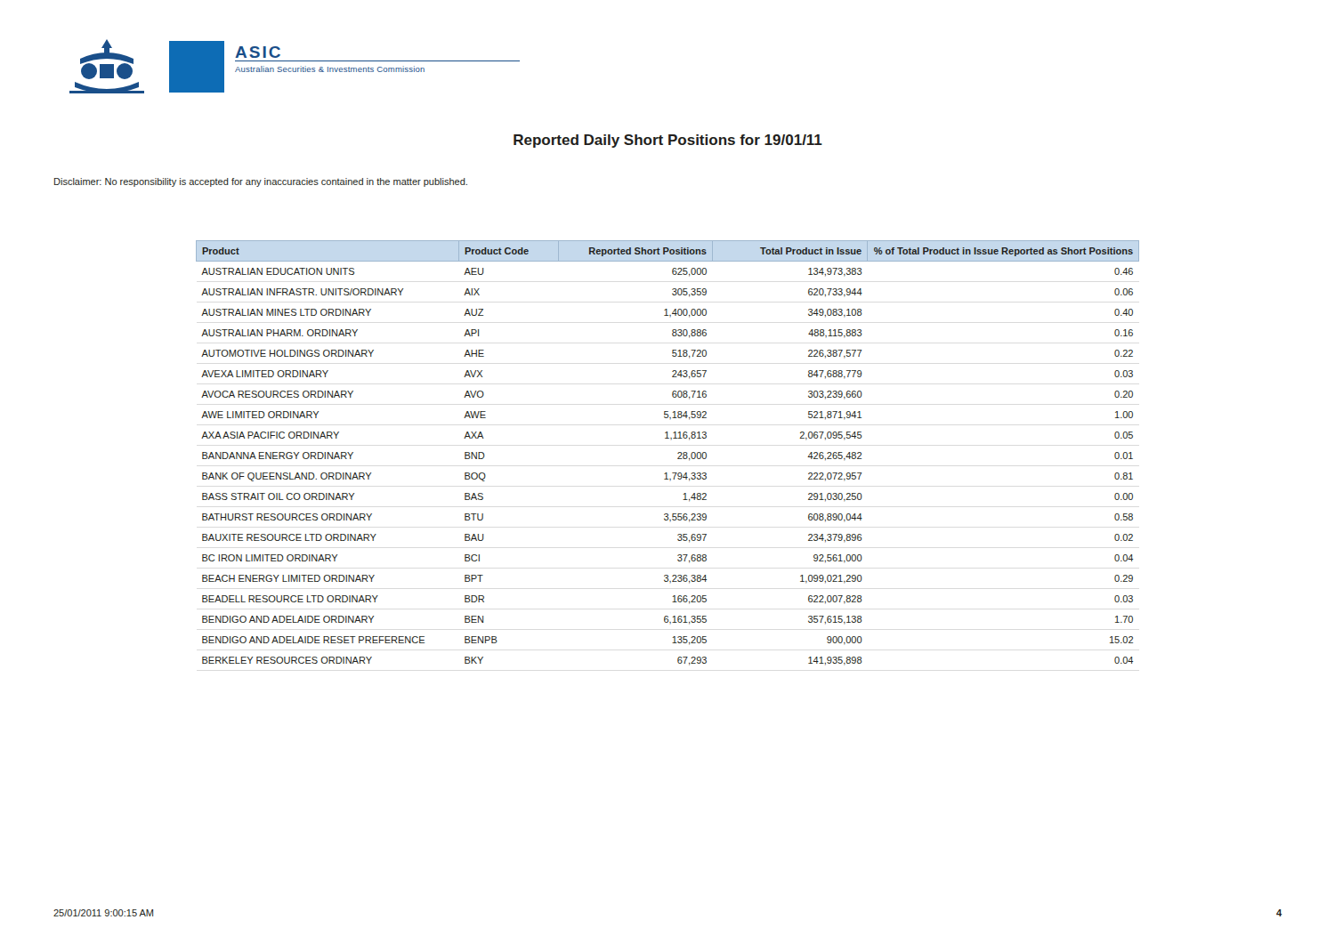ASIC
Australian Securities & Investments Commission
Reported Daily Short Positions for 19/01/11
Disclaimer: No responsibility is accepted for any inaccuracies contained in the matter published.
| Product | Product Code | Reported Short Positions | Total Product in Issue | % of Total Product in Issue Reported as Short Positions |
| --- | --- | --- | --- | --- |
| AUSTRALIAN EDUCATION UNITS | AEU | 625,000 | 134,973,383 | 0.46 |
| AUSTRALIAN INFRASTR. UNITS/ORDINARY | AIX | 305,359 | 620,733,944 | 0.06 |
| AUSTRALIAN MINES LTD ORDINARY | AUZ | 1,400,000 | 349,083,108 | 0.40 |
| AUSTRALIAN PHARM. ORDINARY | API | 830,886 | 488,115,883 | 0.16 |
| AUTOMOTIVE HOLDINGS ORDINARY | AHE | 518,720 | 226,387,577 | 0.22 |
| AVEXA LIMITED ORDINARY | AVX | 243,657 | 847,688,779 | 0.03 |
| AVOCA RESOURCES ORDINARY | AVO | 608,716 | 303,239,660 | 0.20 |
| AWE LIMITED ORDINARY | AWE | 5,184,592 | 521,871,941 | 1.00 |
| AXA ASIA PACIFIC ORDINARY | AXA | 1,116,813 | 2,067,095,545 | 0.05 |
| BANDANNA ENERGY ORDINARY | BND | 28,000 | 426,265,482 | 0.01 |
| BANK OF QUEENSLAND. ORDINARY | BOQ | 1,794,333 | 222,072,957 | 0.81 |
| BASS STRAIT OIL CO ORDINARY | BAS | 1,482 | 291,030,250 | 0.00 |
| BATHURST RESOURCES ORDINARY | BTU | 3,556,239 | 608,890,044 | 0.58 |
| BAUXITE RESOURCE LTD ORDINARY | BAU | 35,697 | 234,379,896 | 0.02 |
| BC IRON LIMITED ORDINARY | BCI | 37,688 | 92,561,000 | 0.04 |
| BEACH ENERGY LIMITED ORDINARY | BPT | 3,236,384 | 1,099,021,290 | 0.29 |
| BEADELL RESOURCE LTD ORDINARY | BDR | 166,205 | 622,007,828 | 0.03 |
| BENDIGO AND ADELAIDE ORDINARY | BEN | 6,161,355 | 357,615,138 | 1.70 |
| BENDIGO AND ADELAIDE RESET PREFERENCE | BENPB | 135,205 | 900,000 | 15.02 |
| BERKELEY RESOURCES ORDINARY | BKY | 67,293 | 141,935,898 | 0.04 |
25/01/2011 9:00:15 AM 4